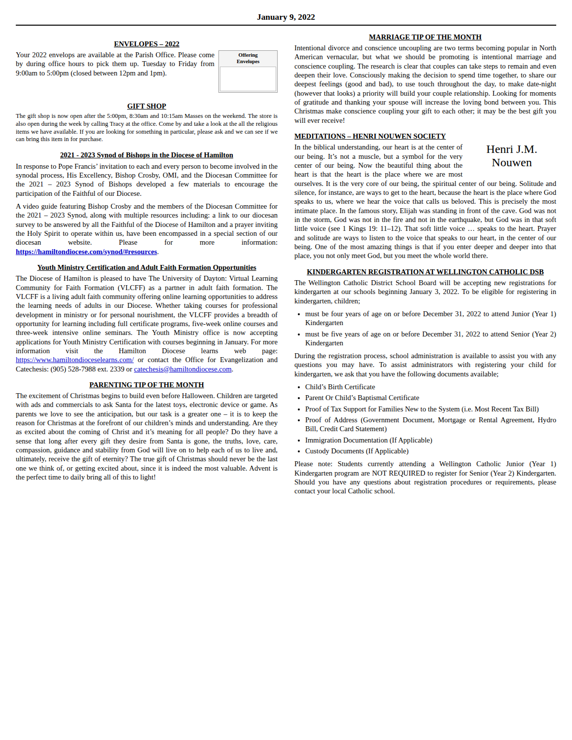January 9, 2022
ENVELOPES – 2022
Offering
Envelopes
Your 2022 envelops are available at the Parish Office. Please come by during office hours to pick them up. Tuesday to Friday from 9:00am to 5:00pm (closed between 12pm and 1pm).
GIFT SHOP
The gift shop is now open after the 5:00pm, 8:30am and 10:15am Masses on the weekend. The store is also open during the week by calling Tracy at the office. Come by and take a look at the all the religious items we have available. If you are looking for something in particular, please ask and we can see if we can bring this item in for purchase.
2021 - 2023 Synod of Bishops in the Diocese of Hamilton
In response to Pope Francis’ invitation to each and every person to become involved in the synodal process, His Excellency, Bishop Crosby, OMI, and the Diocesan Committee for the 2021 – 2023 Synod of Bishops developed a few materials to encourage the participation of the Faithful of our Diocese.
A video guide featuring Bishop Crosby and the members of the Diocesan Committee for the 2021 – 2023 Synod, along with multiple resources including: a link to our diocesan survey to be answered by all the Faithful of the Diocese of Hamilton and a prayer inviting the Holy Spirit to operate within us, have been encompassed in a special section of our diocesan website. Please for more information: https://hamiltondiocese.com/synod/#resources.
Youth Ministry Certification and Adult Faith Formation Opportunities
The Diocese of Hamilton is pleased to have The University of Dayton: Virtual Learning Community for Faith Formation (VLCFF) as a partner in adult faith formation. The VLCFF is a living adult faith community offering online learning opportunities to address the learning needs of adults in our Diocese. Whether taking courses for professional development in ministry or for personal nourishment, the VLCFF provides a breadth of opportunity for learning including full certificate programs, five-week online courses and three-week intensive online seminars. The Youth Ministry office is now accepting applications for Youth Ministry Certification with courses beginning in January. For more information visit the Hamilton Diocese learns web page: https://www.hamiltondioceselearns.com/ or contact the Office for Evangelization and Catechesis: (905) 528-7988 ext. 2339 or catechesis@hamiltondiocese.com.
PARENTING TIP OF THE MONTH
The excitement of Christmas begins to build even before Halloween. Children are targeted with ads and commercials to ask Santa for the latest toys, electronic device or game. As parents we love to see the anticipation, but our task is a greater one – it is to keep the reason for Christmas at the forefront of our children’s minds and understanding. Are they as excited about the coming of Christ and it’s meaning for all people? Do they have a sense that long after every gift they desire from Santa is gone, the truths, love, care, compassion, guidance and stability from God will live on to help each of us to live and, ultimately, receive the gift of eternity? The true gift of Christmas should never be the last one we think of, or getting excited about, since it is indeed the most valuable. Advent is the perfect time to daily bring all of this to light!
MARRIAGE TIP OF THE MONTH
Intentional divorce and conscience uncoupling are two terms becoming popular in North American vernacular, but what we should be promoting is intentional marriage and conscience coupling. The research is clear that couples can take steps to remain and even deepen their love. Consciously making the decision to spend time together, to share our deepest feelings (good and bad), to use touch throughout the day, to make date-night (however that looks) a priority will build your couple relationship. Looking for moments of gratitude and thanking your spouse will increase the loving bond between you. This Christmas make conscience coupling your gift to each other; it may be the best gift you will ever receive!
MEDITATIONS – HENRI NOUWEN SOCIETY
Henri J.M. Nouwen
In the biblical understanding, our heart is at the center of our being. It’s not a muscle, but a symbol for the very center of our being. Now the beautiful thing about the heart is that the heart is the place where we are most ourselves. It is the very core of our being, the spiritual center of our being. Solitude and silence, for instance, are ways to get to the heart, because the heart is the place where God speaks to us, where we hear the voice that calls us beloved. This is precisely the most intimate place. In the famous story, Elijah was standing in front of the cave. God was not in the storm, God was not in the fire and not in the earthquake, but God was in that soft little voice (see 1 Kings 19: 11–12). That soft little voice … speaks to the heart. Prayer and solitude are ways to listen to the voice that speaks to our heart, in the center of our being. One of the most amazing things is that if you enter deeper and deeper into that place, you not only meet God, but you meet the whole world there.
KINDERGARTEN REGISTRATION AT WELLINGTON CATHOLIC DSB
The Wellington Catholic District School Board will be accepting new registrations for kindergarten at our schools beginning January 3, 2022. To be eligible for registering in kindergarten, children;
must be four years of age on or before December 31, 2022 to attend Junior (Year 1) Kindergarten
must be five years of age on or before December 31, 2022 to attend Senior (Year 2) Kindergarten
During the registration process, school administration is available to assist you with any questions you may have. To assist administrators with registering your child for kindergarten, we ask that you have the following documents available;
Child’s Birth Certificate
Parent Or Child’s Baptismal Certificate
Proof of Tax Support for Families New to the System (i.e. Most Recent Tax Bill)
Proof of Address (Government Document, Mortgage or Rental Agreement, Hydro Bill, Credit Card Statement)
Immigration Documentation (If Applicable)
Custody Documents (If Applicable)
Please note: Students currently attending a Wellington Catholic Junior (Year 1) Kindergarten program are NOT REQUIRED to register for Senior (Year 2) Kindergarten. Should you have any questions about registration procedures or requirements, please contact your local Catholic school.